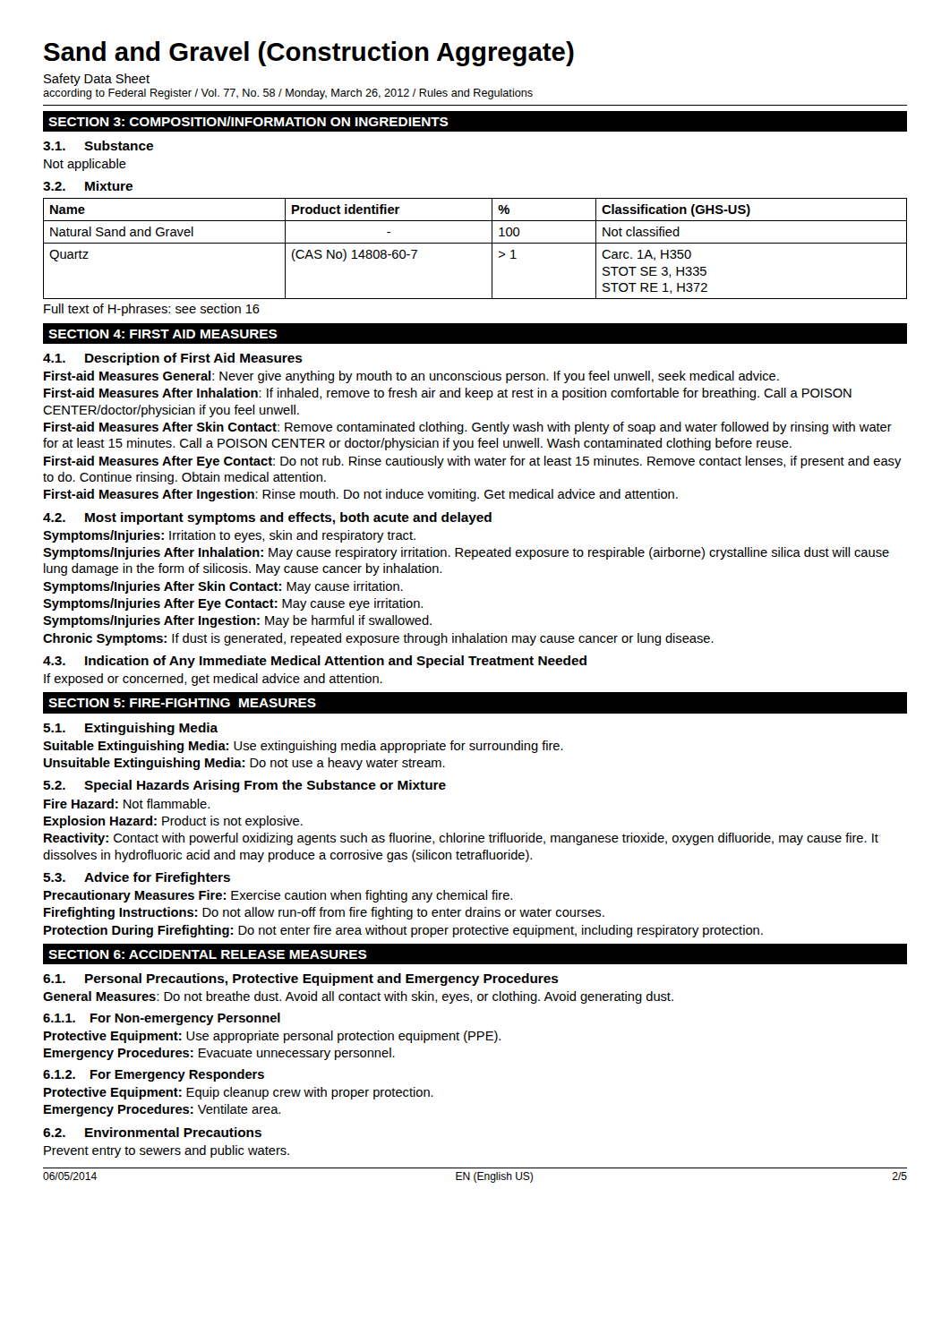Sand and Gravel (Construction Aggregate)
Safety Data Sheet
according to Federal Register / Vol. 77, No. 58 / Monday, March 26, 2012 / Rules and Regulations
SECTION 3: COMPOSITION/INFORMATION ON INGREDIENTS
3.1. Substance
Not applicable
3.2. Mixture
| Name | Product identifier | % | Classification (GHS-US) |
| --- | --- | --- | --- |
| Natural Sand and Gravel | - | 100 | Not classified |
| Quartz | (CAS No) 14808-60-7 | > 1 | Carc. 1A, H350 STOT SE 3, H335 STOT RE 1, H372 |
Full text of H-phrases: see section 16
SECTION 4: FIRST AID MEASURES
4.1. Description of First Aid Measures
First-aid Measures General: Never give anything by mouth to an unconscious person. If you feel unwell, seek medical advice.
First-aid Measures After Inhalation: If inhaled, remove to fresh air and keep at rest in a position comfortable for breathing. Call a POISON CENTER/doctor/physician if you feel unwell.
First-aid Measures After Skin Contact: Remove contaminated clothing. Gently wash with plenty of soap and water followed by rinsing with water for at least 15 minutes. Call a POISON CENTER or doctor/physician if you feel unwell. Wash contaminated clothing before reuse.
First-aid Measures After Eye Contact: Do not rub. Rinse cautiously with water for at least 15 minutes. Remove contact lenses, if present and easy to do. Continue rinsing. Obtain medical attention.
First-aid Measures After Ingestion: Rinse mouth. Do not induce vomiting. Get medical advice and attention.
4.2. Most important symptoms and effects, both acute and delayed
Symptoms/Injuries: Irritation to eyes, skin and respiratory tract.
Symptoms/Injuries After Inhalation: May cause respiratory irritation. Repeated exposure to respirable (airborne) crystalline silica dust will cause lung damage in the form of silicosis. May cause cancer by inhalation.
Symptoms/Injuries After Skin Contact: May cause irritation.
Symptoms/Injuries After Eye Contact: May cause eye irritation.
Symptoms/Injuries After Ingestion: May be harmful if swallowed.
Chronic Symptoms: If dust is generated, repeated exposure through inhalation may cause cancer or lung disease.
4.3. Indication of Any Immediate Medical Attention and Special Treatment Needed
If exposed or concerned, get medical advice and attention.
SECTION 5: FIRE-FIGHTING MEASURES
5.1. Extinguishing Media
Suitable Extinguishing Media: Use extinguishing media appropriate for surrounding fire.
Unsuitable Extinguishing Media: Do not use a heavy water stream.
5.2. Special Hazards Arising From the Substance or Mixture
Fire Hazard: Not flammable.
Explosion Hazard: Product is not explosive.
Reactivity: Contact with powerful oxidizing agents such as fluorine, chlorine trifluoride, manganese trioxide, oxygen difluoride, may cause fire. It dissolves in hydrofluoric acid and may produce a corrosive gas (silicon tetrafluoride).
5.3. Advice for Firefighters
Precautionary Measures Fire: Exercise caution when fighting any chemical fire.
Firefighting Instructions: Do not allow run-off from fire fighting to enter drains or water courses.
Protection During Firefighting: Do not enter fire area without proper protective equipment, including respiratory protection.
SECTION 6: ACCIDENTAL RELEASE MEASURES
6.1. Personal Precautions, Protective Equipment and Emergency Procedures
General Measures: Do not breathe dust. Avoid all contact with skin, eyes, or clothing. Avoid generating dust.
6.1.1. For Non-emergency Personnel
Protective Equipment: Use appropriate personal protection equipment (PPE).
Emergency Procedures: Evacuate unnecessary personnel.
6.1.2. For Emergency Responders
Protective Equipment: Equip cleanup crew with proper protection.
Emergency Procedures: Ventilate area.
6.2. Environmental Precautions
Prevent entry to sewers and public waters.
06/05/2014
EN (English US)
2/5